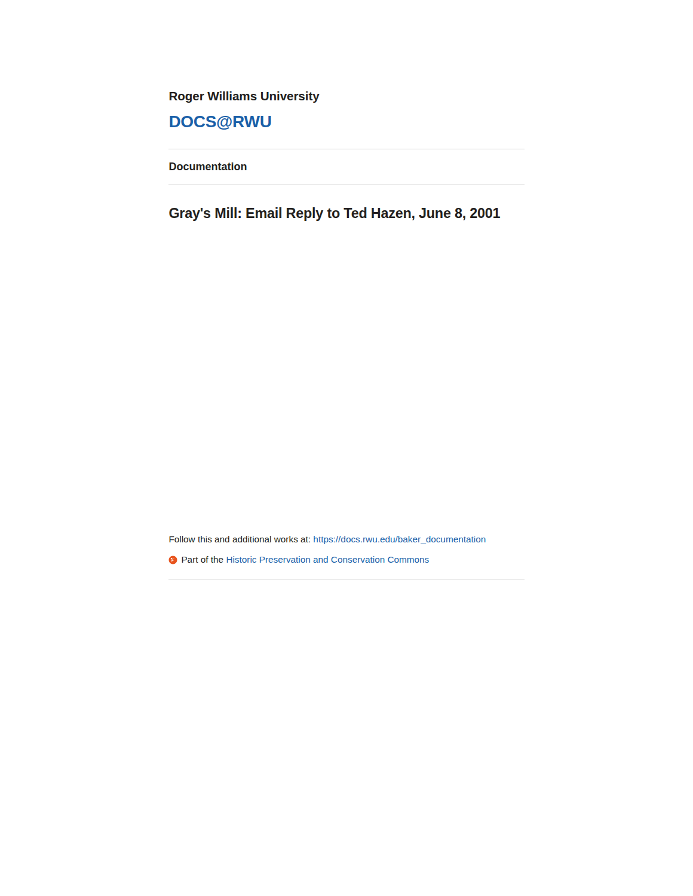Roger Williams University
DOCS@RWU
Documentation
Gray's Mill: Email Reply to Ted Hazen, June 8, 2001
Follow this and additional works at: https://docs.rwu.edu/baker_documentation
Part of the Historic Preservation and Conservation Commons